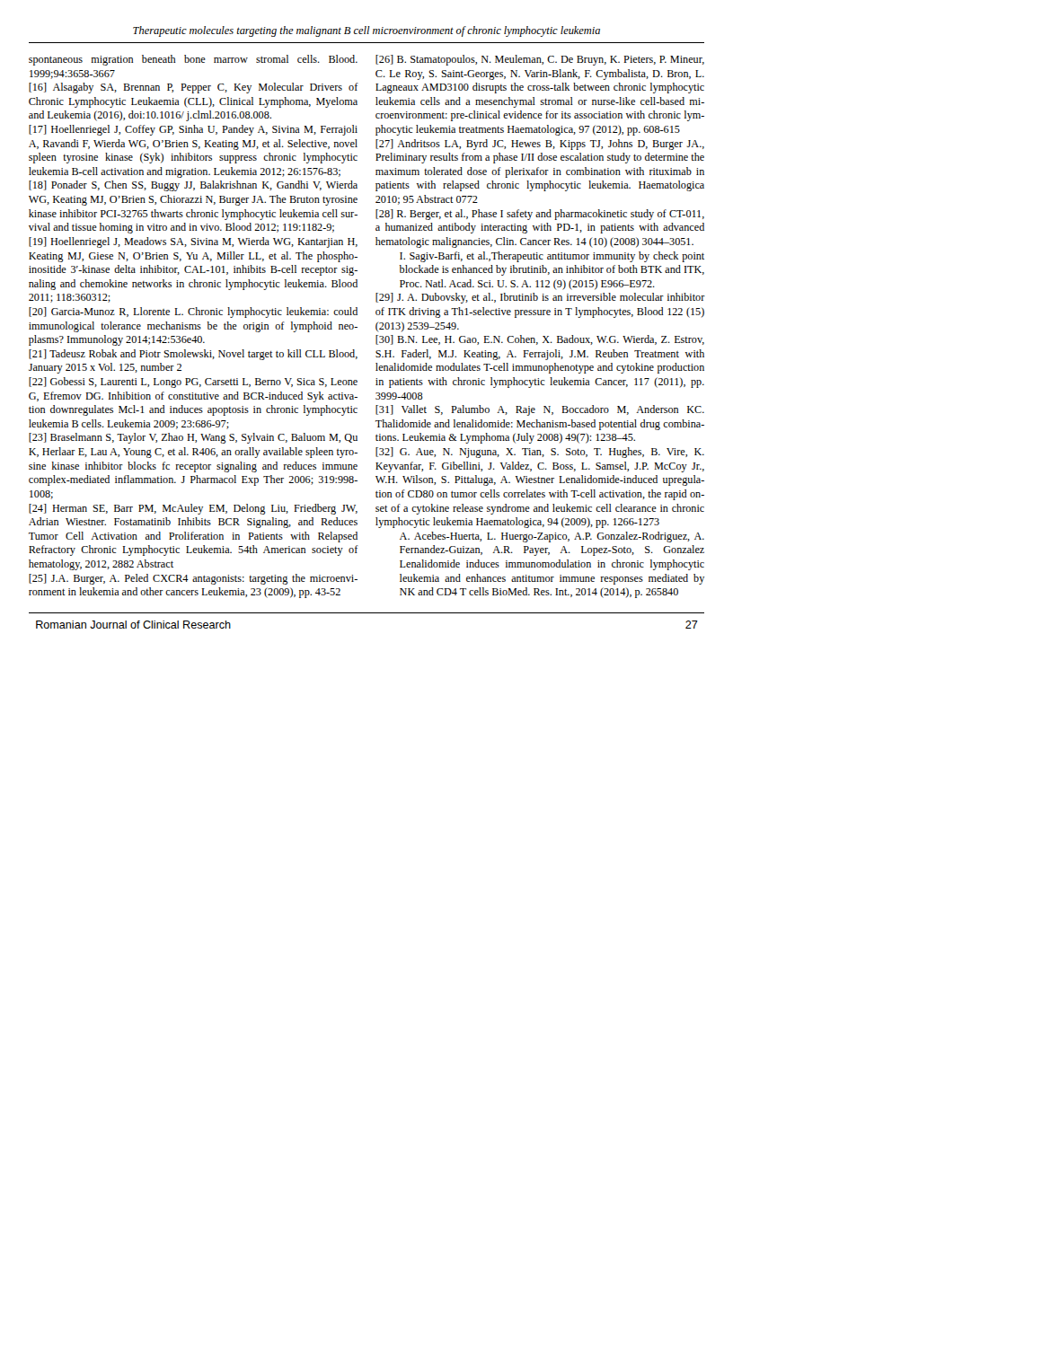Therapeutic molecules targeting the malignant B cell microenvironment of chronic lymphocytic leukemia
spontaneous migration beneath bone marrow stromal cells. Blood. 1999;94:3658-3667
[16] Alsagaby SA, Brennan P, Pepper C, Key Molecular Drivers of Chronic Lymphocytic Leukaemia (CLL), Clinical Lymphoma, Myeloma and Leukemia (2016), doi:10.1016/ j.clml.2016.08.008.
[17] Hoellenriegel J, Coffey GP, Sinha U, Pandey A, Sivina M, Ferrajoli A, Ravandi F, Wierda WG, O’Brien S, Keating MJ, et al. Selective, novel spleen tyrosine kinase (Syk) inhibitors suppress chronic lymphocytic leukemia B-cell activation and migration. Leukemia 2012; 26:1576-83;
[18] Ponader S, Chen SS, Buggy JJ, Balakrishnan K, Gandhi V, Wierda WG, Keating MJ, O’Brien S, Chiorazzi N, Burger JA. The Bruton tyrosine kinase inhibitor PCI-32765 thwarts chronic lymphocytic leukemia cell survival and tissue homing in vitro and in vivo. Blood 2012; 119:1182-9;
[19] Hoellenriegel J, Meadows SA, Sivina M, Wierda WG, Kantarjian H, Keating MJ, Giese N, O’Brien S, Yu A, Miller LL, et al. The phosphoinositide 3′-kinase delta inhibitor, CAL-101, inhibits B-cell receptor signaling and chemokine networks in chronic lymphocytic leukemia. Blood 2011; 118:360312;
[20] Garcia-Munoz R, Llorente L. Chronic lymphocytic leukemia: could immunological tolerance mechanisms be the origin of lymphoid neoplasms? Immunology 2014;142:536e40.
[21] Tadeusz Robak and Piotr Smolewski, Novel target to kill CLL Blood, January 2015 x Vol. 125, number 2
[22] Gobessi S, Laurenti L, Longo PG, Carsetti L, Berno V, Sica S, Leone G, Efremov DG. Inhibition of constitutive and BCR-induced Syk activation downregulates Mcl-1 and induces apoptosis in chronic lymphocytic leukemia B cells. Leukemia 2009; 23:686-97;
[23] Braselmann S, Taylor V, Zhao H, Wang S, Sylvain C, Baluom M, Qu K, Herlaar E, Lau A, Young C, et al. R406, an orally available spleen tyrosine kinase inhibitor blocks fc receptor signaling and reduces immune complex-mediated inflammation. J Pharmacol Exp Ther 2006; 319:998-1008;
[24] Herman SE, Barr PM, McAuley EM, Delong Liu, Friedberg JW, Adrian Wiestner. Fostamatinib Inhibits BCR Signaling, and Reduces Tumor Cell Activation and Proliferation in Patients with Relapsed Refractory Chronic Lymphocytic Leukemia. 54th American society of hematology, 2012, 2882 Abstract
[25] J.A. Burger, A. Peled CXCR4 antagonists: targeting the microenvironment in leukemia and other cancers Leukemia, 23 (2009), pp. 43-52
[26] B. Stamatopoulos, N. Meuleman, C. De Bruyn, K. Pieters, P. Mineur, C. Le Roy, S. Saint-Georges, N. Varin-Blank, F. Cymbalista, D. Bron, L. Lagneaux AMD3100 disrupts the cross-talk between chronic lymphocytic leukemia cells and a mesenchymal stromal or nurse-like cell-based microenvironment: pre-clinical evidence for its association with chronic lymphocytic leukemia treatments Haematologica, 97 (2012), pp. 608-615
[27] Andritsos LA, Byrd JC, Hewes B, Kipps TJ, Johns D, Burger JA., Preliminary results from a phase I/II dose escalation study to determine the maximum tolerated dose of plerixafor in combination with rituximab in patients with relapsed chronic lymphocytic leukemia. Haematologica 2010; 95 Abstract 0772
[28] R. Berger, et al., Phase I safety and pharmacokinetic study of CT-011, a humanized antibody interacting with PD-1, in patients with advanced hematologic malignancies, Clin. Cancer Res. 14 (10) (2008) 3044–3051.
I. Sagiv-Barfi, et al.,Therapeutic antitumor immunity by check point blockade is enhanced by ibrutinib, an inhibitor of both BTK and ITK, Proc. Natl. Acad. Sci. U. S. A. 112 (9) (2015) E966–E972.
[29] J. A. Dubovsky, et al., Ibrutinib is an irreversible molecular inhibitor of ITK driving a Th1-selective pressure in T lymphocytes, Blood 122 (15) (2013) 2539–2549.
[30] B.N. Lee, H. Gao, E.N. Cohen, X. Badoux, W.G. Wierda, Z. Estrov, S.H. Faderl, M.J. Keating, A. Ferrajoli, J.M. Reuben Treatment with lenalidomide modulates T-cell immunophenotype and cytokine production in patients with chronic lymphocytic leukemia Cancer, 117 (2011), pp. 3999-4008
[31] Vallet S, Palumbo A, Raje N, Boccadoro M, Anderson KC. Thalidomide and lenalidomide: Mechanism-based potential drug combinations. Leukemia & Lymphoma (July 2008) 49(7): 1238–45.
[32] G. Aue, N. Njuguna, X. Tian, S. Soto, T. Hughes, B. Vire, K. Keyvanfar, F. Gibellini, J. Valdez, C. Boss, L. Samsel, J.P. McCoy Jr., W.H. Wilson, S. Pittaluga, A. Wiestner Lenalidomide-induced upregulation of CD80 on tumor cells correlates with T-cell activation, the rapid onset of a cytokine release syndrome and leukemic cell clearance in chronic lymphocytic leukemia Haematologica, 94 (2009), pp. 1266-1273
A. Acebes-Huerta, L. Huergo-Zapico, A.P. Gonzalez-Rodriguez, A. Fernandez-Guizan, A.R. Payer, A. Lopez-Soto, S. Gonzalez Lenalidomide induces immunomodulation in chronic lymphocytic leukemia and enhances antitumor immune responses mediated by NK and CD4 T cells BioMed. Res. Int., 2014 (2014), p. 265840
Romanian Journal of Clinical Research 27